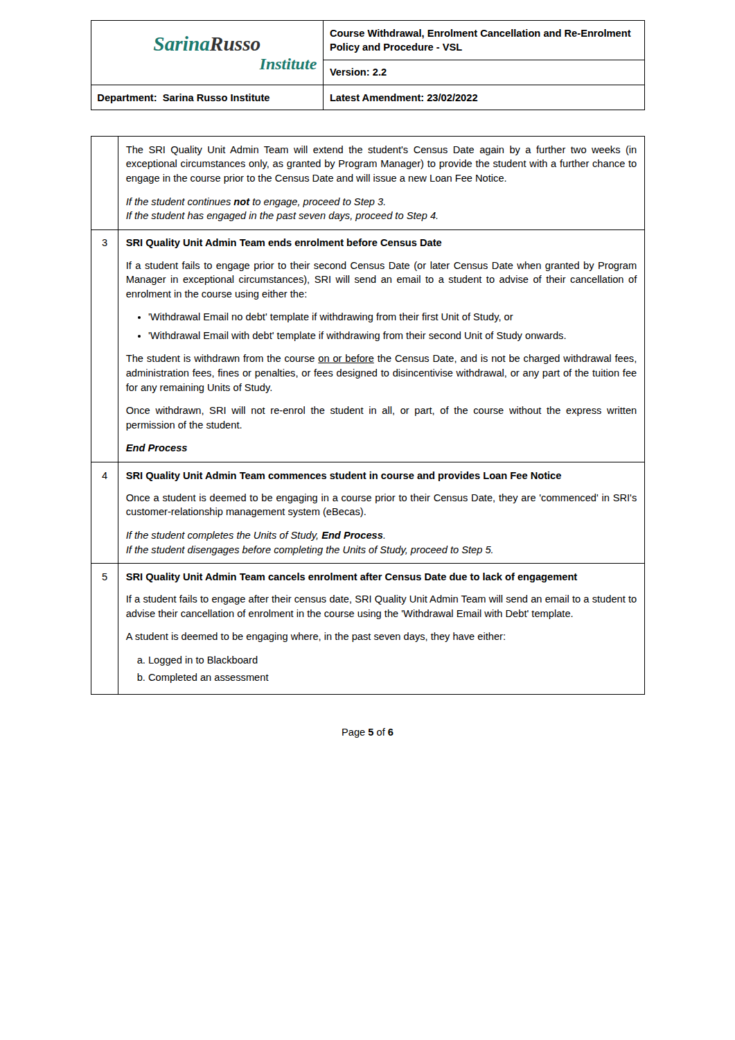| Sarina Russo Institute | Course Withdrawal, Enrolment Cancellation and Re-Enrolment Policy and Procedure - VSL |
| Version: 2.2 |
| Department: Sarina Russo Institute | Latest Amendment: 23/02/2022 |
| | The SRI Quality Unit Admin Team will extend the student's Census Date again by a further two weeks (in exceptional circumstances only, as granted by Program Manager) to provide the student with a further chance to engage in the course prior to the Census Date and will issue a new Loan Fee Notice. If the student continues not to engage, proceed to Step 3. If the student has engaged in the past seven days, proceed to Step 4. |
| 3 | SRI Quality Unit Admin Team ends enrolment before Census Date If a student fails to engage prior to their second Census Date (or later Census Date when granted by Program Manager in exceptional circumstances), SRI will send an email to a student to advise of their cancellation of enrolment in the course using either the: 'Withdrawal Email no debt' template if withdrawing from their first Unit of Study, or 'Withdrawal Email with debt' template if withdrawing from their second Unit of Study onwards. The student is withdrawn from the course on or before the Census Date, and is not be charged withdrawal fees, administration fees, fines or penalties, or fees designed to disincentivise withdrawal, or any part of the tuition fee for any remaining Units of Study. Once withdrawn, SRI will not re-enrol the student in all, or part, of the course without the express written permission of the student. End Process |
| 4 | SRI Quality Unit Admin Team commences student in course and provides Loan Fee Notice Once a student is deemed to be engaging in a course prior to their Census Date, they are 'commenced' in SRI's customer-relationship management system (eBecas). If the student completes the Units of Study, End Process . If the student disengages before completing the Units of Study, proceed to Step 5. |
| 5 | SRI Quality Unit Admin Team cancels enrolment after Census Date due to lack of engagement If a student fails to engage after their census date, SRI Quality Unit Admin Team will send an email to a student to advise their cancellation of enrolment in the course using the 'Withdrawal Email with Debt' template. A student is deemed to be engaging where, in the past seven days, they have either: Logged in to Blackboard Completed an assessment |
Page 5 of 6